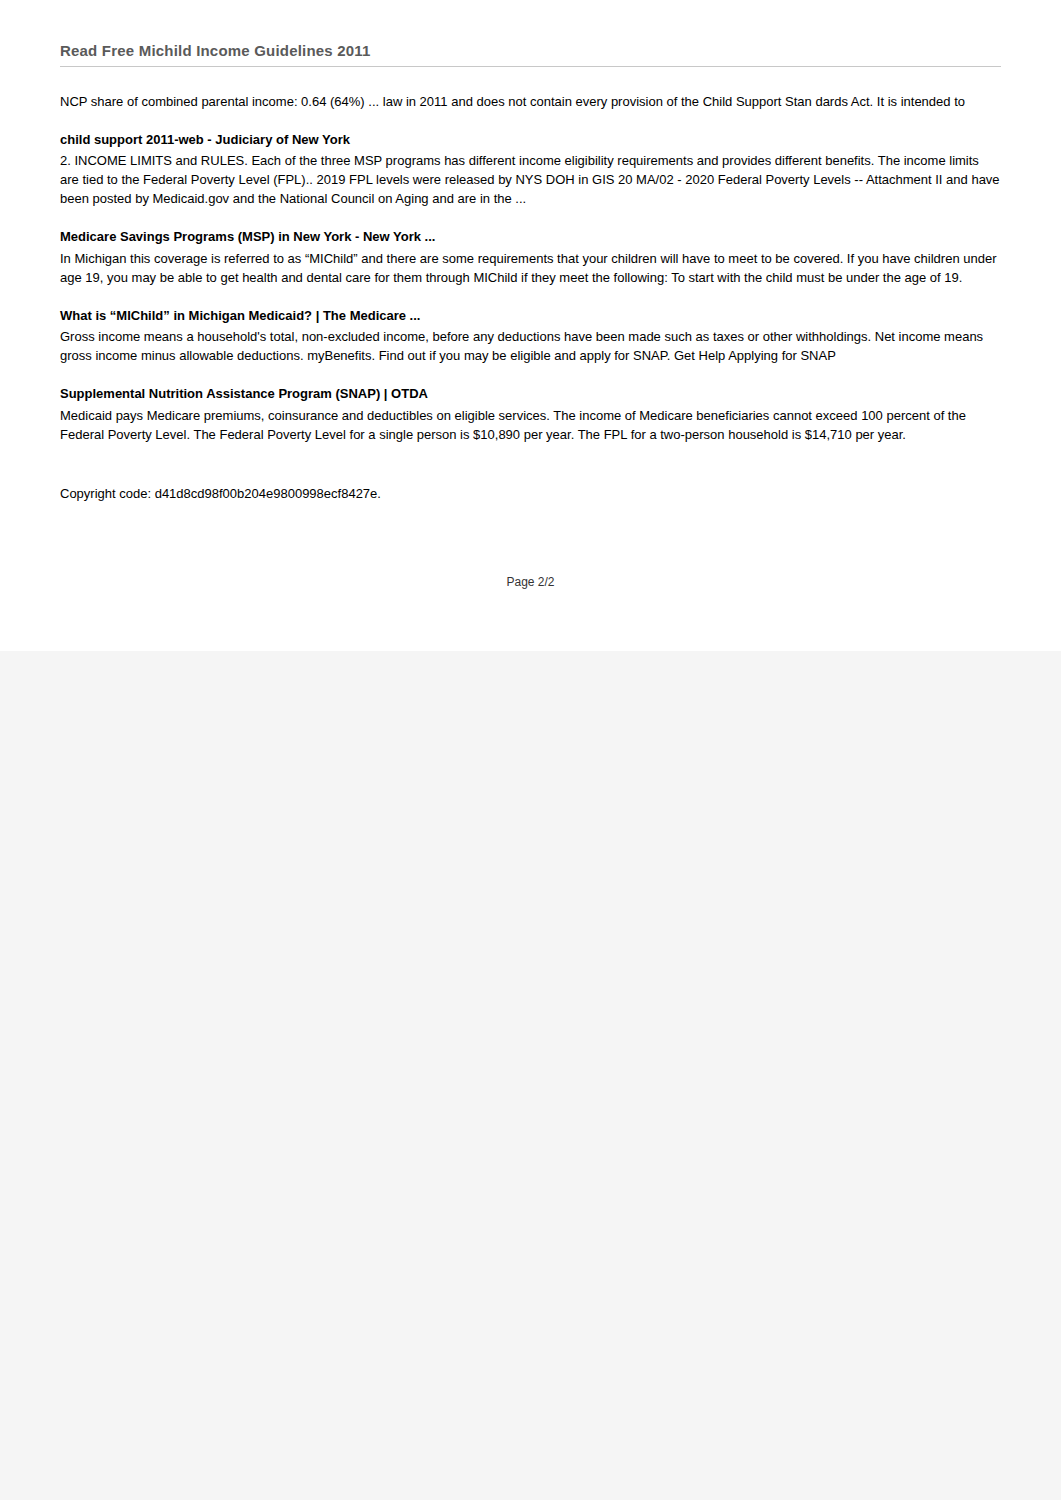Read Free Michild Income Guidelines 2011
NCP share of combined parental income: 0.64 (64%) ... law in 2011 and does not contain every provision of the Child Support Stan dards Act. It is intended to
child support 2011-web - Judiciary of New York
2. INCOME LIMITS and RULES. Each of the three MSP programs has different income eligibility requirements and provides different benefits. The income limits are tied to the Federal Poverty Level (FPL).. 2019 FPL levels were released by NYS DOH in GIS 20 MA/02 - 2020 Federal Poverty Levels -- Attachment II and have been posted by Medicaid.gov and the National Council on Aging and are in the ...
Medicare Savings Programs (MSP) in New York - New York ...
In Michigan this coverage is referred to as “MIChild” and there are some requirements that your children will have to meet to be covered. If you have children under age 19, you may be able to get health and dental care for them through MIChild if they meet the following: To start with the child must be under the age of 19.
What is “MIChild” in Michigan Medicaid? | The Medicare ...
Gross income means a household's total, non-excluded income, before any deductions have been made such as taxes or other withholdings. Net income means gross income minus allowable deductions. myBenefits. Find out if you may be eligible and apply for SNAP. Get Help Applying for SNAP
Supplemental Nutrition Assistance Program (SNAP) | OTDA
Medicaid pays Medicare premiums, coinsurance and deductibles on eligible services. The income of Medicare beneficiaries cannot exceed 100 percent of the Federal Poverty Level. The Federal Poverty Level for a single person is $10,890 per year. The FPL for a two-person household is $14,710 per year.
Copyright code: d41d8cd98f00b204e9800998ecf8427e.
Page 2/2